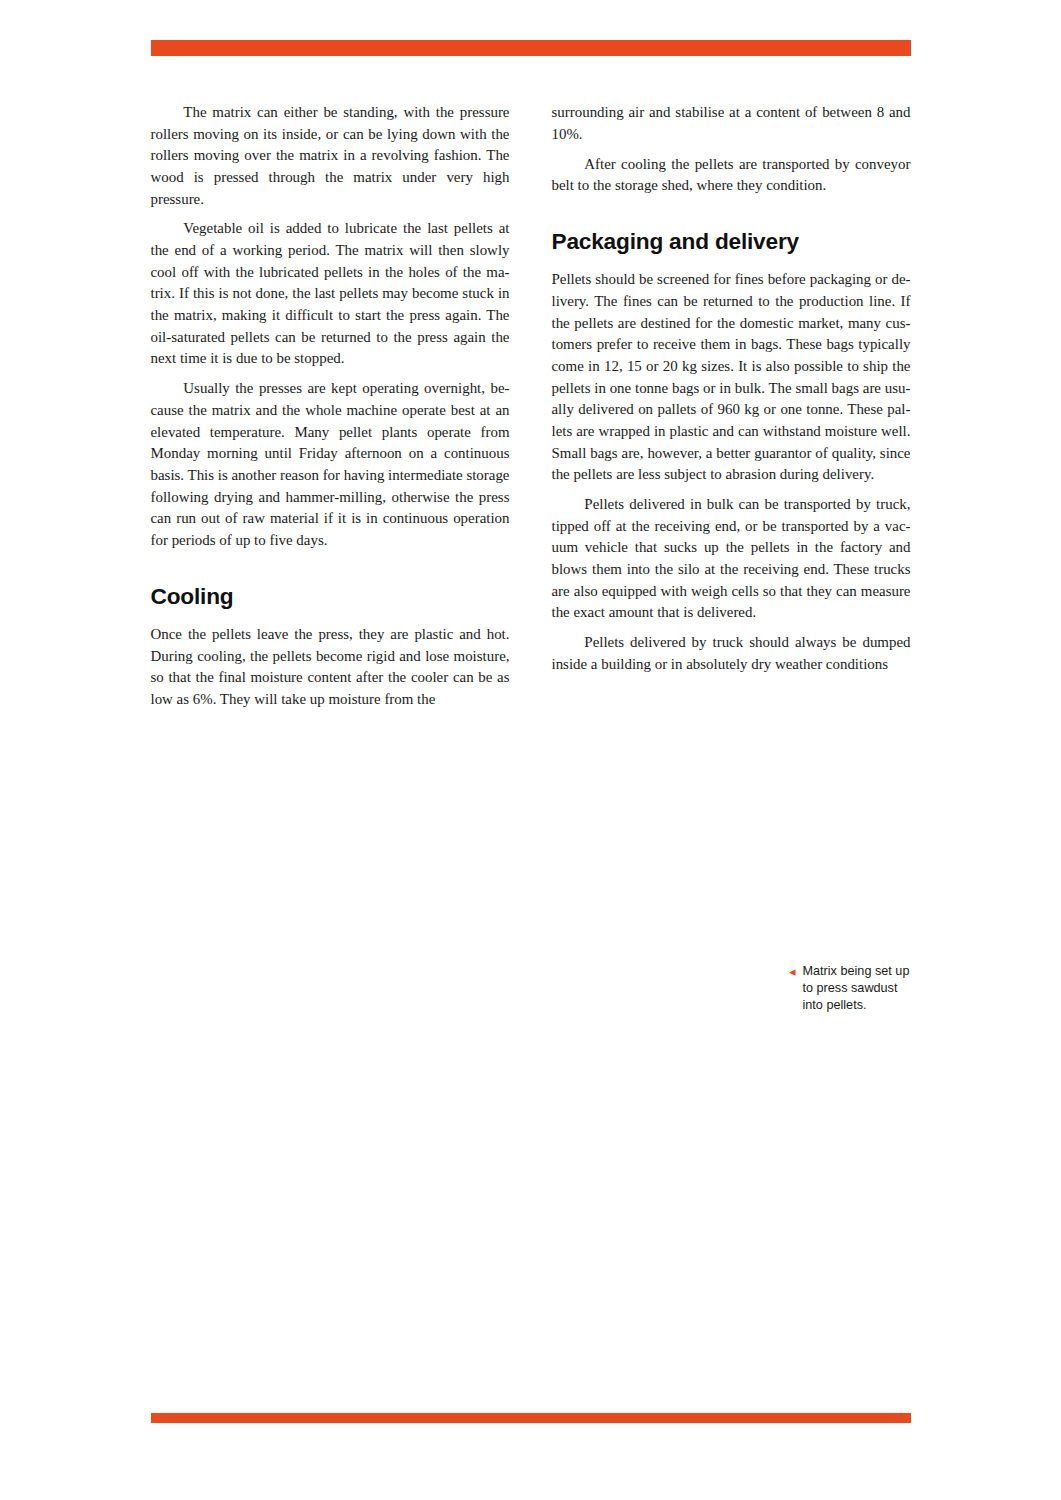The matrix can either be standing, with the pressure rollers moving on its inside, or can be lying down with the rollers moving over the matrix in a revolving fashion. The wood is pressed through the matrix under very high pressure.
Vegetable oil is added to lubricate the last pellets at the end of a working period. The matrix will then slowly cool off with the lubricated pellets in the holes of the matrix. If this is not done, the last pellets may become stuck in the matrix, making it difficult to start the press again. The oil-saturated pellets can be returned to the press again the next time it is due to be stopped.
Usually the presses are kept operating overnight, because the matrix and the whole machine operate best at an elevated temperature. Many pellet plants operate from Monday morning until Friday afternoon on a continuous basis. This is another reason for having intermediate storage following drying and hammer-milling, otherwise the press can run out of raw material if it is in continuous operation for periods of up to five days.
Cooling
Once the pellets leave the press, they are plastic and hot. During cooling, the pellets become rigid and lose moisture, so that the final moisture content after the cooler can be as low as 6%. They will take up moisture from the
surrounding air and stabilise at a content of between 8 and 10%.
After cooling the pellets are transported by conveyor belt to the storage shed, where they condition.
Packaging and delivery
Pellets should be screened for fines before packaging or delivery. The fines can be returned to the production line. If the pellets are destined for the domestic market, many customers prefer to receive them in bags. These bags typically come in 12, 15 or 20 kg sizes. It is also possible to ship the pellets in one tonne bags or in bulk. The small bags are usually delivered on pallets of 960 kg or one tonne. These pallets are wrapped in plastic and can withstand moisture well. Small bags are, however, a better guarantor of quality, since the pellets are less subject to abrasion during delivery.
Pellets delivered in bulk can be transported by truck, tipped off at the receiving end, or be transported by a vacuum vehicle that sucks up the pellets in the factory and blows them into the silo at the receiving end. These trucks are also equipped with weigh cells so that they can measure the exact amount that is delivered.
Pellets delivered by truck should always be dumped inside a building or in absolutely dry weather conditions
◂ Matrix being set up to press sawdust into pellets.